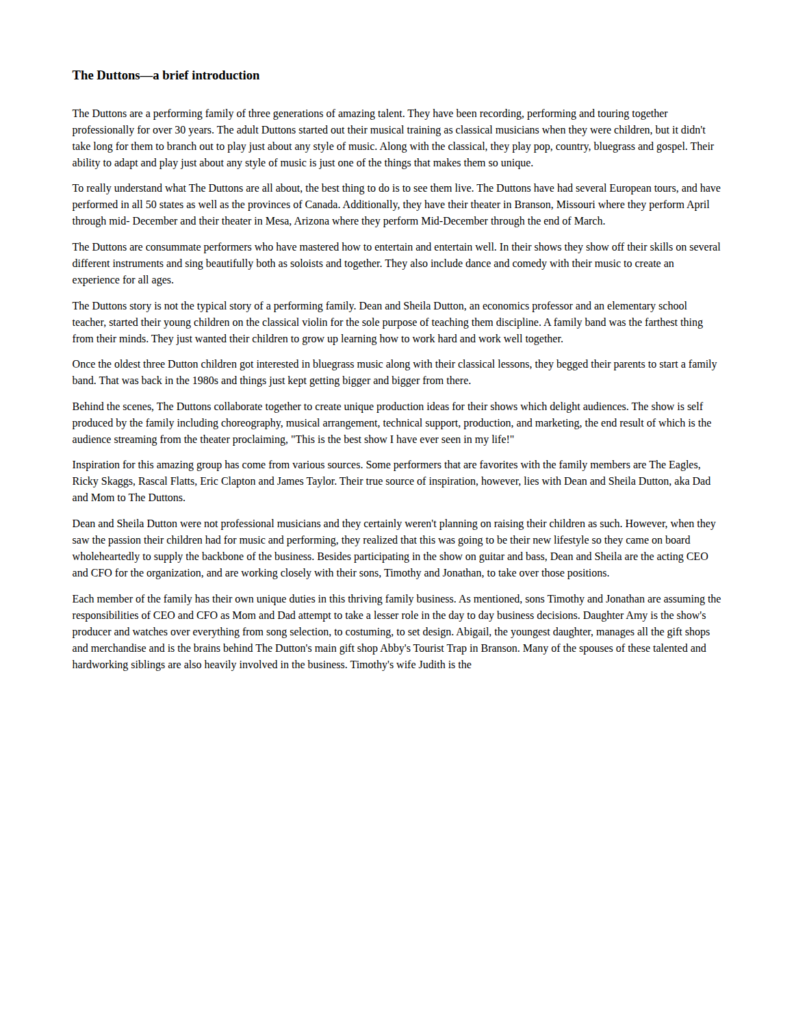The Duttons—a brief introduction
The Duttons are a performing family of three generations of amazing talent. They have been recording, performing and touring together professionally for over 30 years. The adult Duttons started out their musical training as classical musicians when they were children, but it didn't take long for them to branch out to play just about any style of music. Along with the classical, they play pop, country, bluegrass and gospel. Their ability to adapt and play just about any style of music is just one of the things that makes them so unique.
To really understand what The Duttons are all about, the best thing to do is to see them live. The Duttons have had several European tours, and have performed in all 50 states as well as the provinces of Canada. Additionally, they have their theater in Branson, Missouri where they perform April through mid- December and their theater in Mesa, Arizona where they perform Mid-December through the end of March.
The Duttons are consummate performers who have mastered how to entertain and entertain well. In their shows they show off their skills on several different instruments and sing beautifully both as soloists and together. They also include dance and comedy with their music to create an experience for all ages.
The Duttons story is not the typical story of a performing family. Dean and Sheila Dutton, an economics professor and an elementary school teacher, started their young children on the classical violin for the sole purpose of teaching them discipline. A family band was the farthest thing from their minds. They just wanted their children to grow up learning how to work hard and work well together.
Once the oldest three Dutton children got interested in bluegrass music along with their classical lessons, they begged their parents to start a family band. That was back in the 1980s and things just kept getting bigger and bigger from there.
Behind the scenes, The Duttons collaborate together to create unique production ideas for their shows which delight audiences. The show is self produced by the family including choreography, musical arrangement, technical support, production, and marketing, the end result of which is the audience streaming from the theater proclaiming, "This is the best show I have ever seen in my life!"
Inspiration for this amazing group has come from various sources. Some performers that are favorites with the family members are The Eagles, Ricky Skaggs, Rascal Flatts, Eric Clapton and James Taylor. Their true source of inspiration, however, lies with Dean and Sheila Dutton, aka Dad and Mom to The Duttons.
Dean and Sheila Dutton were not professional musicians and they certainly weren't planning on raising their children as such. However, when they saw the passion their children had for music and performing, they realized that this was going to be their new lifestyle so they came on board wholeheartedly to supply the backbone of the business. Besides participating in the show on guitar and bass, Dean and Sheila are the acting CEO and CFO for the organization, and are working closely with their sons, Timothy and Jonathan, to take over those positions.
Each member of the family has their own unique duties in this thriving family business. As mentioned, sons Timothy and Jonathan are assuming the responsibilities of CEO and CFO as Mom and Dad attempt to take a lesser role in the day to day business decisions. Daughter Amy is the show's producer and watches over everything from song selection, to costuming, to set design. Abigail, the youngest daughter, manages all the gift shops and merchandise and is the brains behind The Dutton's main gift shop Abby's Tourist Trap in Branson. Many of the spouses of these talented and hardworking siblings are also heavily involved in the business. Timothy's wife Judith is the